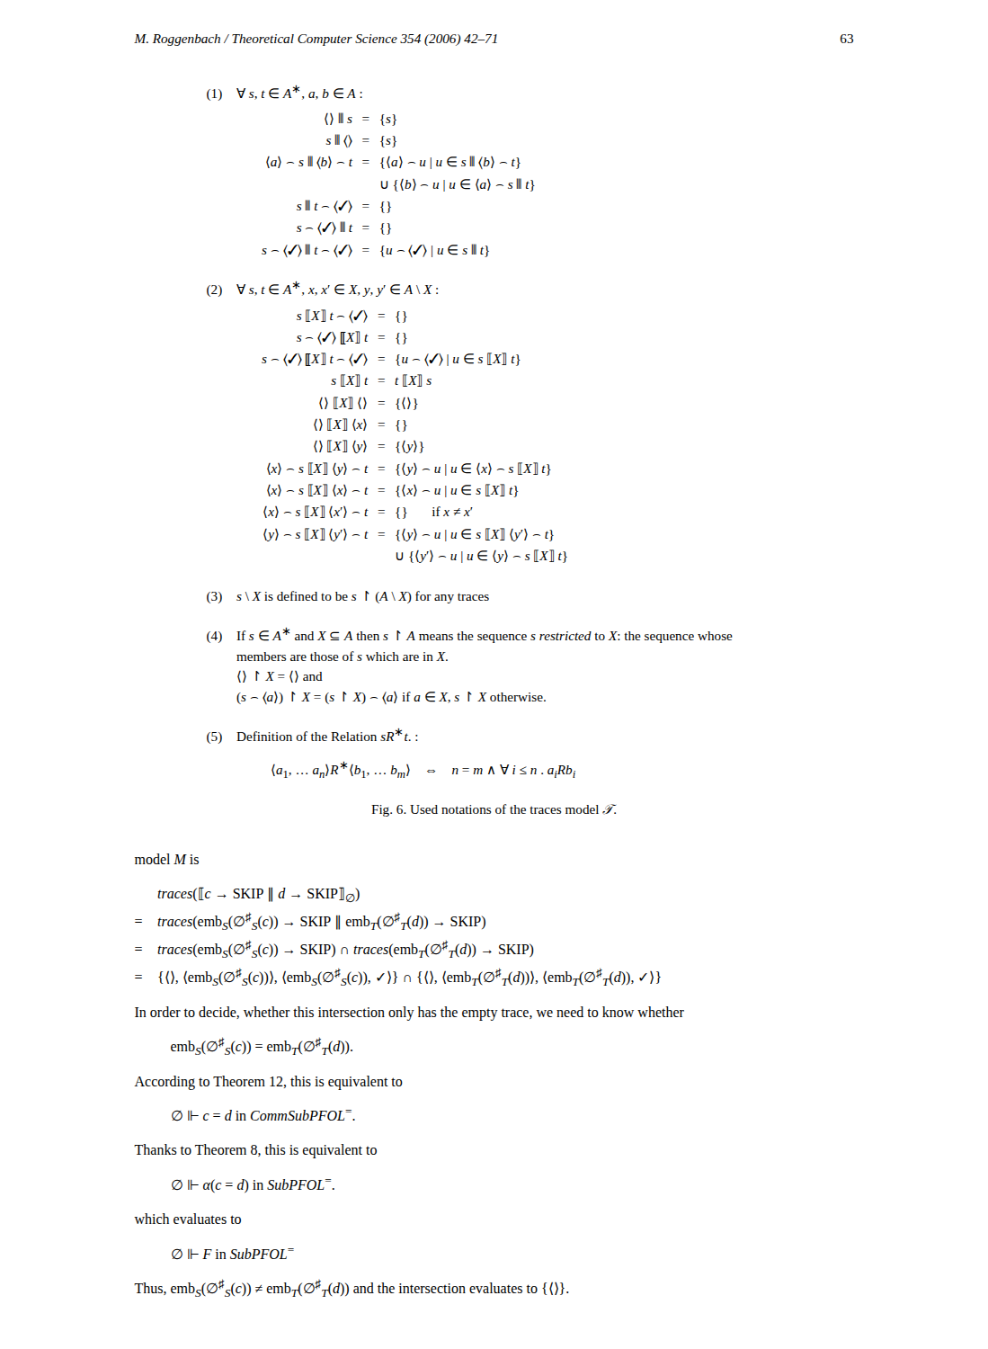M. Roggenbach / Theoretical Computer Science 354 (2006) 42–71 63
(1) ∀ s, t ∈ A∗, a, b ∈ A :
⟨⟩ ⫴ s={s}
s ⫴ ⟨⟩={s}
⟨a⟩ ⌢ s ⫴ ⟨b⟩ ⌢ t={⟨a⟩ ⌢ u | u ∈ s ⫴ ⟨b⟩ ⌢ t}
∪ {⟨b⟩ ⌢ u | u ∈ ⟨a⟩ ⌢ s ⫴ t}
s ⫴ t ⌢ ⟨✓⟩={}
s ⌢ ⟨✓⟩ ⫴ t={}
s ⌢ ⟨✓⟩ ⫴ t ⌢ ⟨✓⟩={u ⌢ ⟨✓⟩ | u ∈ s ⫴ t}
(2) ∀ s, t ∈ A∗, x, x′ ∈ X, y, y′ ∈ A \ X :
s ⟦X⟧ t ⌢ ⟨✓⟩={}
s ⌢ ⟨✓⟩ ⟦X⟧ t={}
s ⌢ ⟨✓⟩ ⟦X⟧ t ⌢ ⟨✓⟩={u ⌢ ⟨✓⟩ | u ∈ s ⟦X⟧ t}
s ⟦X⟧ t=t ⟦X⟧ s
⟨⟩ ⟦X⟧ ⟨⟩={⟨⟩}
⟨⟩ ⟦X⟧ ⟨x⟩={}
⟨⟩ ⟦X⟧ ⟨y⟩={⟨y⟩}
⟨x⟩ ⌢ s ⟦X⟧ ⟨y⟩ ⌢ t={⟨y⟩ ⌢ u | u ∈ ⟨x⟩ ⌢ s ⟦X⟧ t}
⟨x⟩ ⌢ s ⟦X⟧ ⟨x⟩ ⌢ t={⟨x⟩ ⌢ u | u ∈ s ⟦X⟧ t}
⟨x⟩ ⌢ s ⟦X⟧ ⟨x′⟩ ⌢ t={} if x ≠ x′
⟨y⟩ ⌢ s ⟦X⟧ ⟨y′⟩ ⌢ t={⟨y⟩ ⌢ u | u ∈ s ⟦X⟧ ⟨y′⟩ ⌢ t}
∪ {⟨y′⟩ ⌢ u | u ∈ ⟨y⟩ ⌢ s ⟦X⟧ t}
(3) s \ X is defined to be s ↾ (A \ X) for any traces
(4) If s ∈ A∗ and X ⊆ A then s ↾ A means the sequence s restricted to X: the sequence whose members are those of s which are in X.
⟨⟩ ↾ X = ⟨⟩ and
(s ⌢ ⟨a⟩) ↾ X = (s ↾ X) ⌢ ⟨a⟩ if a ∈ X, s ↾ X otherwise.
(5) Definition of the Relation sR∗t. :
⟨a1, … an⟩R∗⟨b1, … bm⟩ ⇔ n = m ∧ ∀ i ≤ n . aiRbi
Fig. 6. Used notations of the traces model 𝒯.
model M is
traces(⟦c → SKIP ∥ d → SKIP⟧∅)
= traces(embS(∅♯S(c)) → SKIP ∥ embT(∅♯T(d)) → SKIP)
= traces(embS(∅♯S(c)) → SKIP) ∩ traces(embT(∅♯T(d)) → SKIP)
= {⟨⟩, ⟨embS(∅♯S(c))⟩, ⟨embS(∅♯S(c)), ✓⟩} ∩ {⟨⟩, ⟨embT(∅♯T(d))⟩, ⟨embT(∅♯T(d)), ✓⟩}
In order to decide, whether this intersection only has the empty trace, we need to know whether
embS(∅♯S(c)) = embT(∅♯T(d)).
According to Theorem 12, this is equivalent to
∅ ⊩ c = d in CommSubPFOL=.
Thanks to Theorem 8, this is equivalent to
∅ ⊩ α(c = d) in SubPFOL=.
which evaluates to
∅ ⊩ F in SubPFOL=
Thus, embS(∅♯S(c)) ≠ embT(∅♯T(d)) and the intersection evaluates to {⟨⟩}.